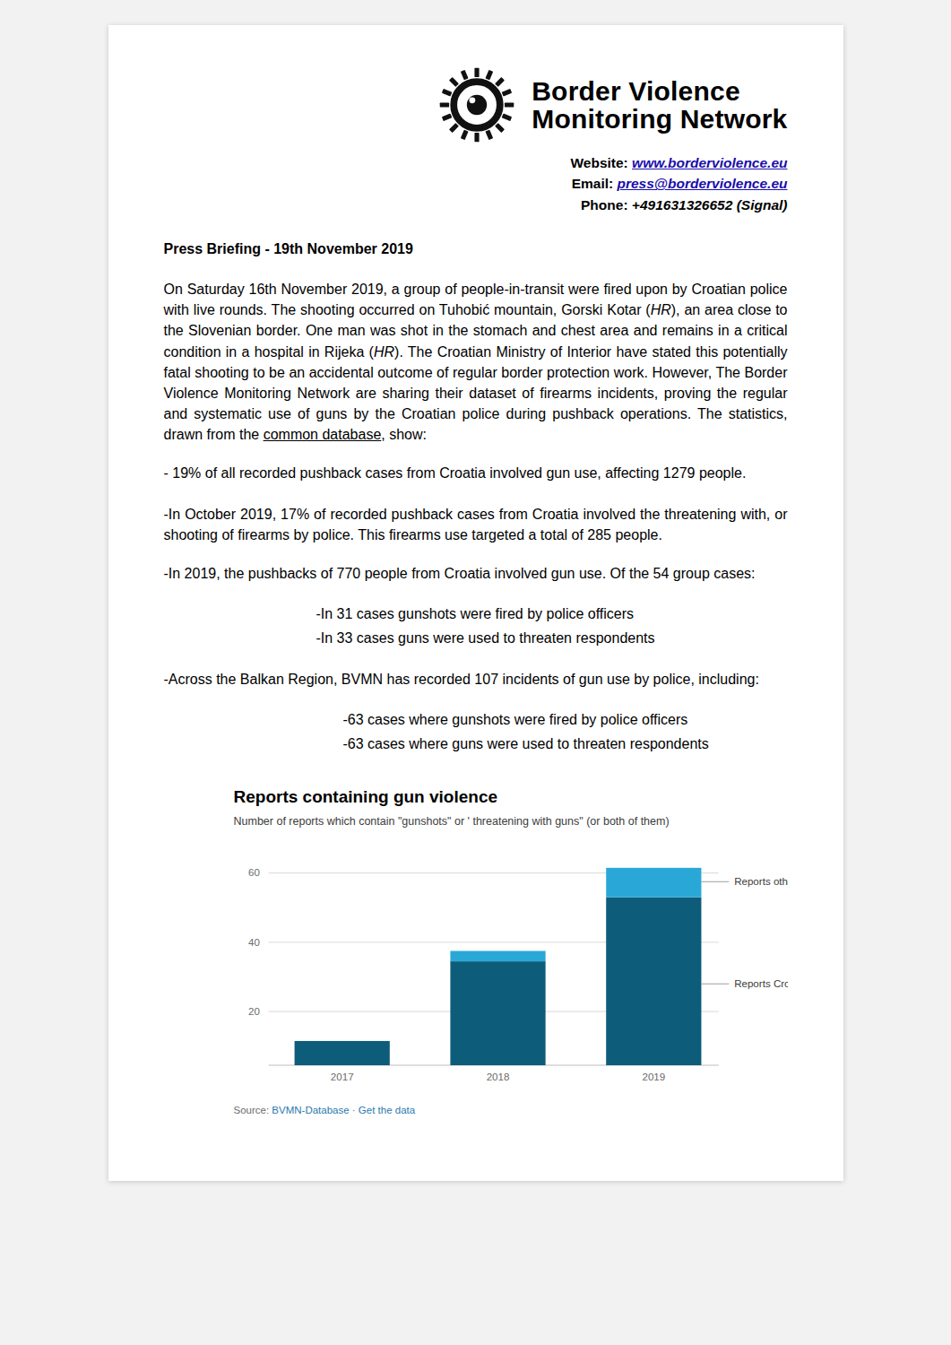Border Violence
Monitoring Network
Website: www.borderviolence.eu
Email: press@borderviolence.eu
Phone: +491631326652 (Signal)
Press Briefing - 19th November 2019
On Saturday 16th November 2019, a group of people-in-transit were fired upon by Croatian police with live rounds. The shooting occurred on Tuhobić mountain, Gorski Kotar (HR), an area close to the Slovenian border. One man was shot in the stomach and chest area and remains in a critical condition in a hospital in Rijeka (HR). The Croatian Ministry of Interior have stated this potentially fatal shooting to be an accidental outcome of regular border protection work. However, The Border Violence Monitoring Network are sharing their dataset of firearms incidents, proving the regular and systematic use of guns by the Croatian police during pushback operations. The statistics, drawn from the common database, show:
- 19% of all recorded pushback cases from Croatia involved gun use, affecting 1279 people.
-In October 2019, 17% of recorded pushback cases from Croatia involved the threatening with, or shooting of firearms by police. This firearms use targeted a total of 285 people.
-In 2019, the pushbacks of 770 people from Croatia involved gun use. Of the 54 group cases:
-In 31 cases gunshots were fired by police officers
-In 33 cases guns were used to threaten respondents
-Across the Balkan Region, BVMN has recorded 107 incidents of gun use by police, including:
-63 cases where gunshots were fired by police officers
-63 cases where guns were used to threaten respondents
Reports containing gun violence
Number of reports which contain "gunshots" or ' threatening with guns" (or both of them)
60 40 20 2017 2018 2019 Reports other countries Reports Croatia
Source: BVMN-Database · Get the data